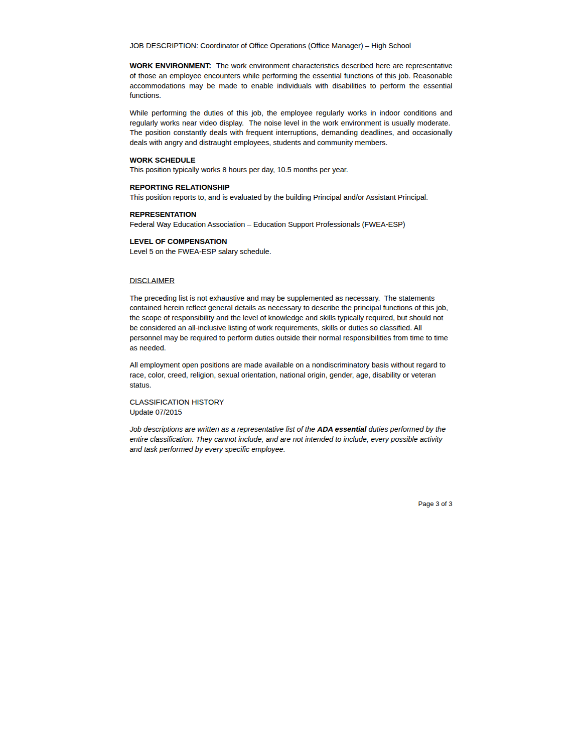JOB DESCRIPTION: Coordinator of Office Operations (Office Manager) – High School
WORK ENVIRONMENT: The work environment characteristics described here are representative of those an employee encounters while performing the essential functions of this job. Reasonable accommodations may be made to enable individuals with disabilities to perform the essential functions.
While performing the duties of this job, the employee regularly works in indoor conditions and regularly works near video display. The noise level in the work environment is usually moderate. The position constantly deals with frequent interruptions, demanding deadlines, and occasionally deals with angry and distraught employees, students and community members.
WORK SCHEDULE
This position typically works 8 hours per day, 10.5 months per year.
REPORTING RELATIONSHIP
This position reports to, and is evaluated by the building Principal and/or Assistant Principal.
REPRESENTATION
Federal Way Education Association – Education Support Professionals (FWEA-ESP)
LEVEL OF COMPENSATION
Level 5 on the FWEA-ESP salary schedule.
DISCLAIMER
The preceding list is not exhaustive and may be supplemented as necessary. The statements contained herein reflect general details as necessary to describe the principal functions of this job, the scope of responsibility and the level of knowledge and skills typically required, but should not be considered an all-inclusive listing of work requirements, skills or duties so classified. All personnel may be required to perform duties outside their normal responsibilities from time to time as needed.
All employment open positions are made available on a nondiscriminatory basis without regard to race, color, creed, religion, sexual orientation, national origin, gender, age, disability or veteran status.
CLASSIFICATION HISTORY
Update 07/2015
Job descriptions are written as a representative list of the ADA essential duties performed by the entire classification. They cannot include, and are not intended to include, every possible activity and task performed by every specific employee.
Page 3 of 3